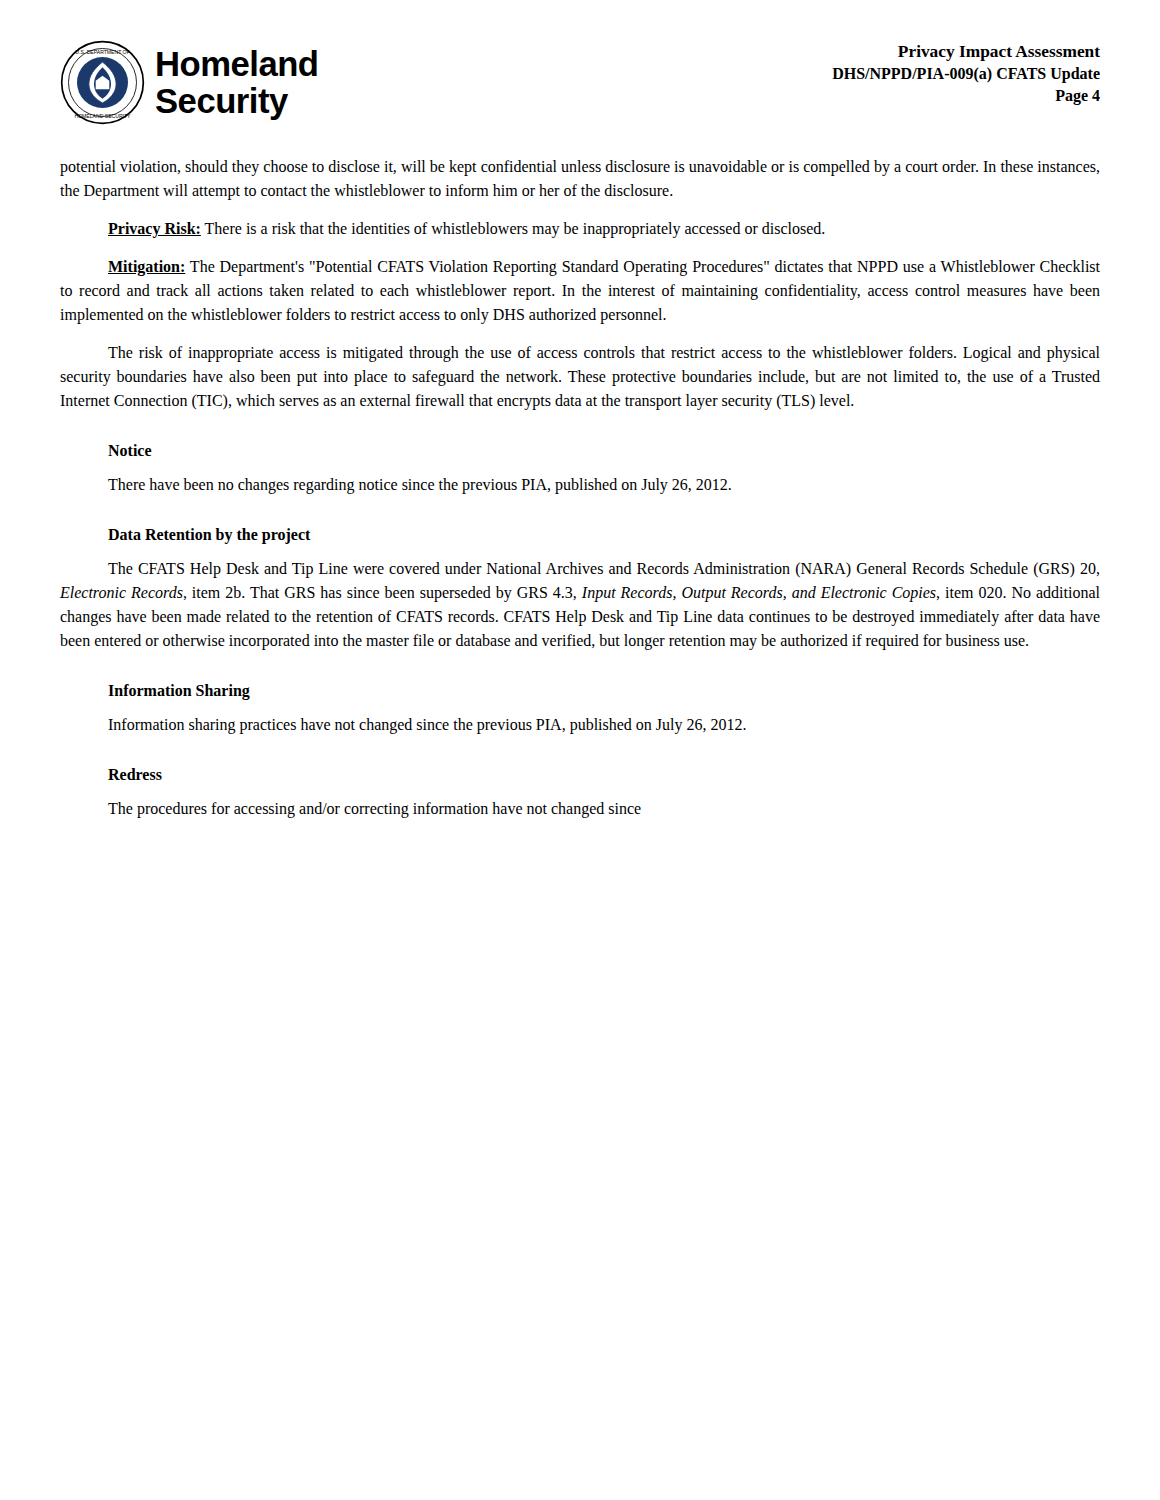U.S. DEPARTMENT OF HOMELAND SECURITY
Homeland Security
Privacy Impact Assessment
DHS/NPPD/PIA-009(a) CFATS Update
Page 4
potential violation, should they choose to disclose it, will be kept confidential unless disclosure is unavoidable or is compelled by a court order. In these instances, the Department will attempt to contact the whistleblower to inform him or her of the disclosure.
Privacy Risk: There is a risk that the identities of whistleblowers may be inappropriately accessed or disclosed.
Mitigation: The Department's "Potential CFATS Violation Reporting Standard Operating Procedures" dictates that NPPD use a Whistleblower Checklist to record and track all actions taken related to each whistleblower report. In the interest of maintaining confidentiality, access control measures have been implemented on the whistleblower folders to restrict access to only DHS authorized personnel.
The risk of inappropriate access is mitigated through the use of access controls that restrict access to the whistleblower folders. Logical and physical security boundaries have also been put into place to safeguard the network. These protective boundaries include, but are not limited to, the use of a Trusted Internet Connection (TIC), which serves as an external firewall that encrypts data at the transport layer security (TLS) level.
Notice
There have been no changes regarding notice since the previous PIA, published on July 26, 2012.
Data Retention by the project
The CFATS Help Desk and Tip Line were covered under National Archives and Records Administration (NARA) General Records Schedule (GRS) 20, Electronic Records, item 2b. That GRS has since been superseded by GRS 4.3, Input Records, Output Records, and Electronic Copies, item 020. No additional changes have been made related to the retention of CFATS records. CFATS Help Desk and Tip Line data continues to be destroyed immediately after data have been entered or otherwise incorporated into the master file or database and verified, but longer retention may be authorized if required for business use.
Information Sharing
Information sharing practices have not changed since the previous PIA, published on July 26, 2012.
Redress
The procedures for accessing and/or correcting information have not changed since